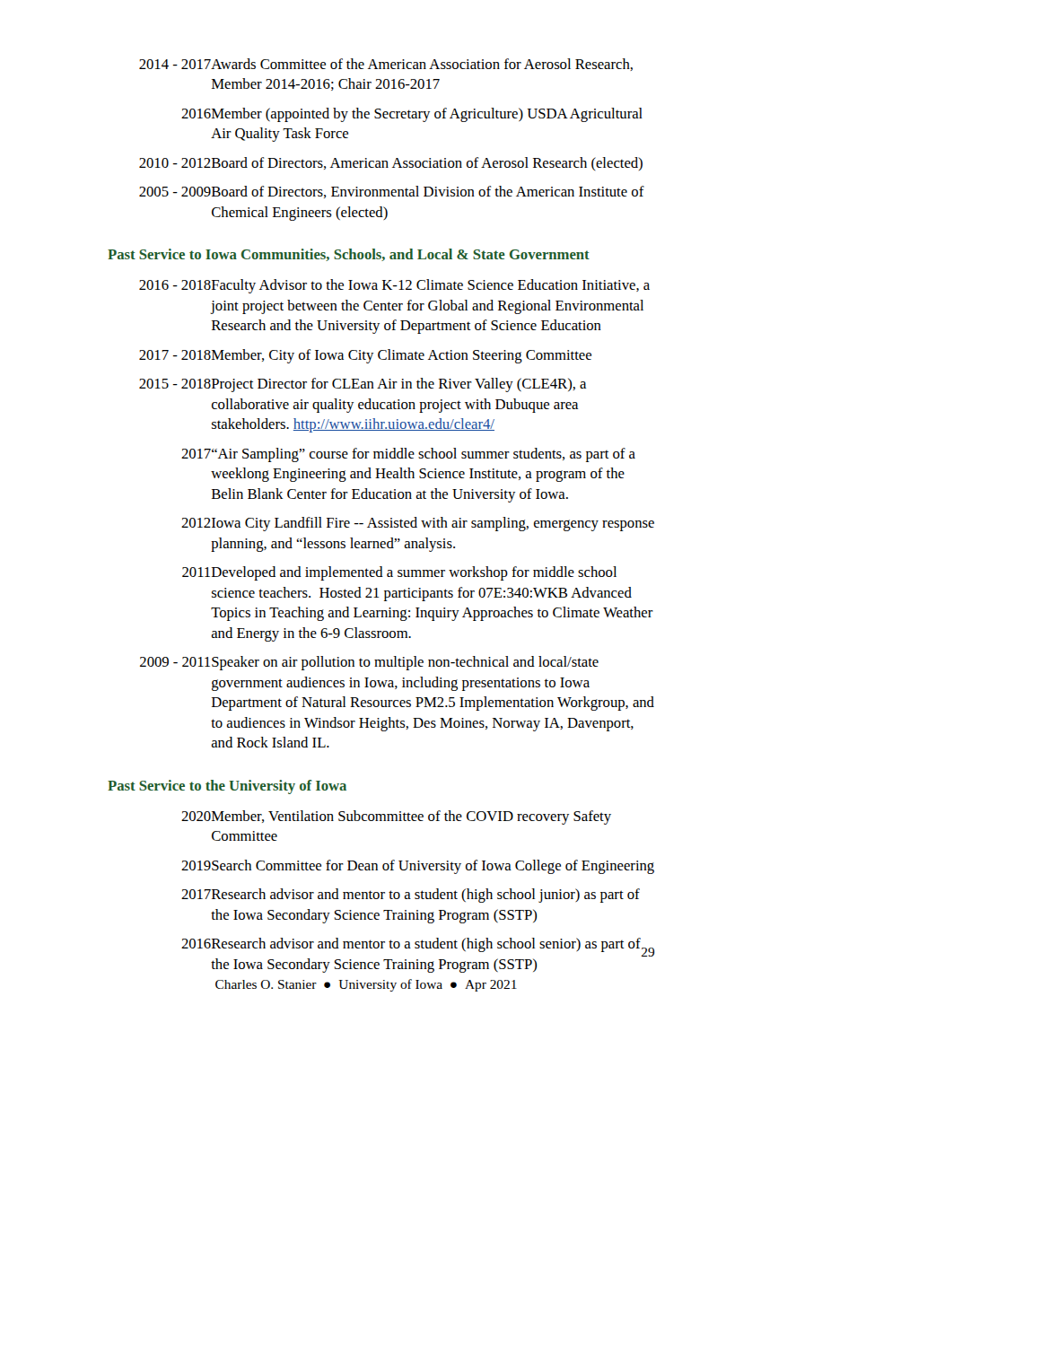| 2014 - 2017 | Awards Committee of the American Association for Aerosol Research, Member 2014-2016; Chair 2016-2017 |
| 2016 | Member (appointed by the Secretary of Agriculture) USDA Agricultural Air Quality Task Force |
| 2010 - 2012 | Board of Directors, American Association of Aerosol Research (elected) |
| 2005 - 2009 | Board of Directors, Environmental Division of the American Institute of Chemical Engineers (elected) |
Past Service to Iowa Communities, Schools, and Local & State Government
| 2016 - 2018 | Faculty Advisor to the Iowa K-12 Climate Science Education Initiative, a joint project between the Center for Global and Regional Environmental Research and the University of Department of Science Education |
| 2017 - 2018 | Member, City of Iowa City Climate Action Steering Committee |
| 2015 - 2018 | Project Director for CLEan Air in the River Valley (CLE4R), a collaborative air quality education project with Dubuque area stakeholders. http://www.iihr.uiowa.edu/clear4/ |
| 2017 | “Air Sampling” course for middle school summer students, as part of a weeklong Engineering and Health Science Institute, a program of the Belin Blank Center for Education at the University of Iowa. |
| 2012 | Iowa City Landfill Fire -- Assisted with air sampling, emergency response planning, and “lessons learned” analysis. |
| 2011 | Developed and implemented a summer workshop for middle school science teachers. Hosted 21 participants for 07E:340:WKB Advanced Topics in Teaching and Learning: Inquiry Approaches to Climate Weather and Energy in the 6-9 Classroom. |
| 2009 - 2011 | Speaker on air pollution to multiple non-technical and local/state government audiences in Iowa, including presentations to Iowa Department of Natural Resources PM2.5 Implementation Workgroup, and to audiences in Windsor Heights, Des Moines, Norway IA, Davenport, and Rock Island IL. |
Past Service to the University of Iowa
| 2020 | Member, Ventilation Subcommittee of the COVID recovery Safety Committee |
| 2019 | Search Committee for Dean of University of Iowa College of Engineering |
| 2017 | Research advisor and mentor to a student (high school junior) as part of the Iowa Secondary Science Training Program (SSTP) |
| 2016 | Research advisor and mentor to a student (high school senior) as part of the Iowa Secondary Science Training Program (SSTP) |
29
Charles O. Stanier ● University of Iowa ● Apr 2021